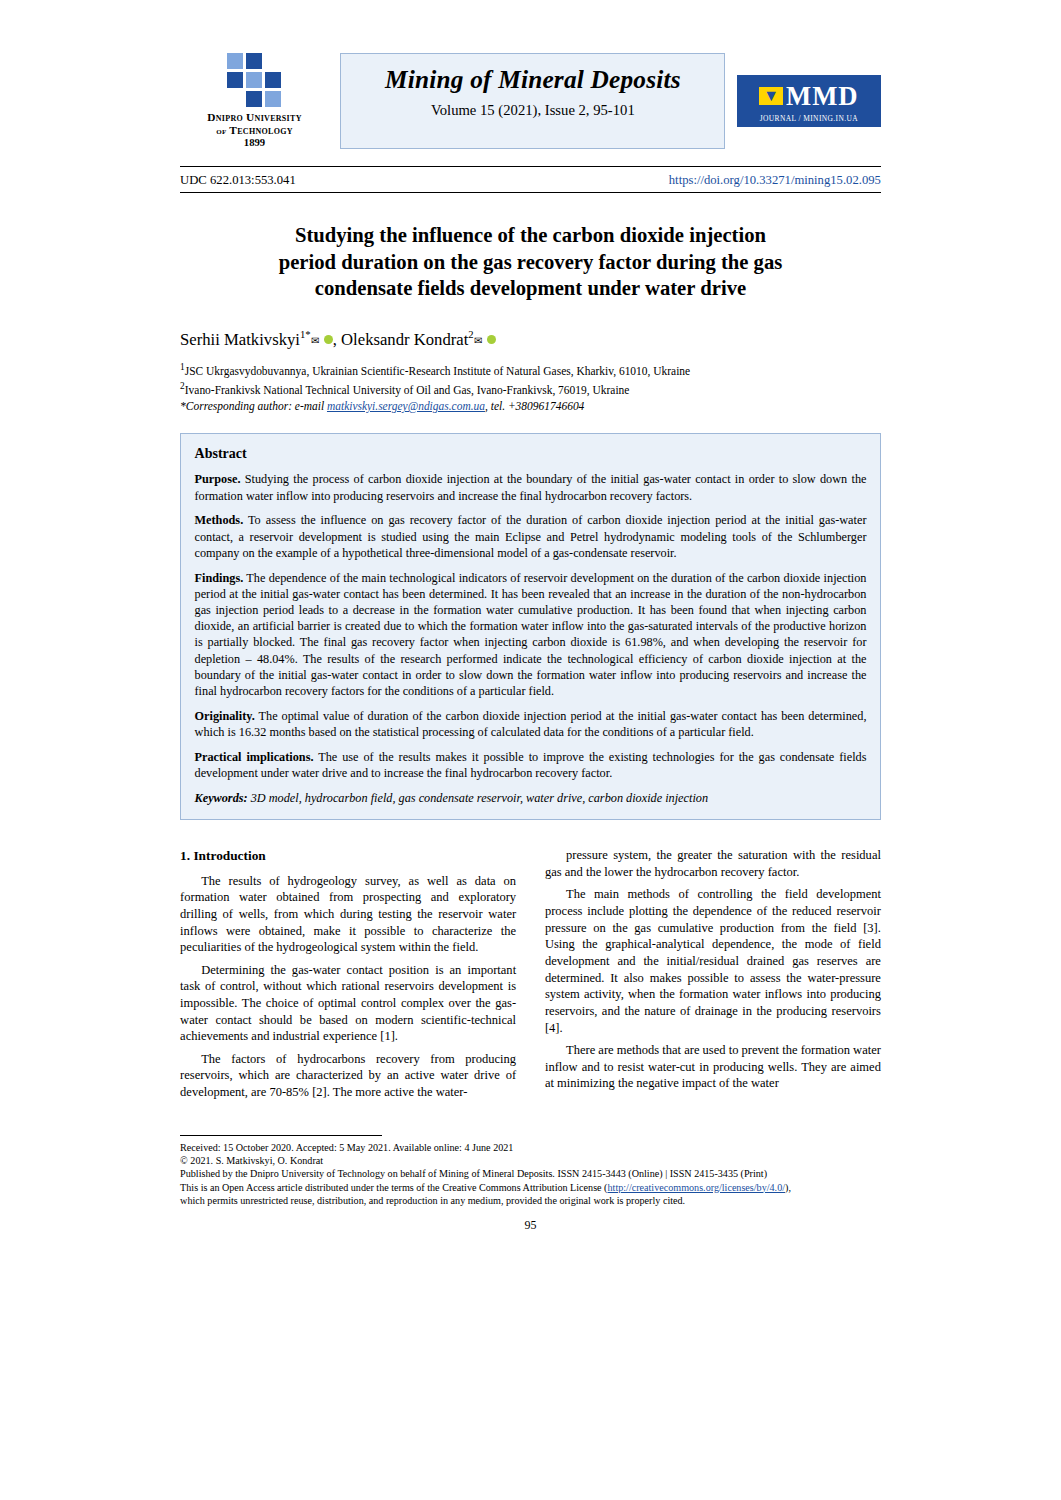Dnipro University
of Technology
1899
Mining of Mineral Deposits
Volume 15 (2021), Issue 2, 95-101
▼MMD
JOURNAL / MINING.IN.UA
UDC 622.013:553.041
https://doi.org/10.33271/mining15.02.095
Studying the influence of the carbon dioxide injection
period duration on the gas recovery factor during the gas
condensate fields development under water drive
Serhii Matkivskyi1*✉ , Oleksandr Kondrat2✉
1JSC Ukrgasvydobuvannya, Ukrainian Scientific-Research Institute of Natural Gases, Kharkiv, 61010, Ukraine
2Ivano-Frankivsk National Technical University of Oil and Gas, Ivano-Frankivsk, 76019, Ukraine
*Corresponding author: e-mail matkivskyi.sergey@ndigas.com.ua, tel. +380961746604
Abstract
Purpose. Studying the process of carbon dioxide injection at the boundary of the initial gas-water contact in order to slow down the formation water inflow into producing reservoirs and increase the final hydrocarbon recovery factors.
Methods. To assess the influence on gas recovery factor of the duration of carbon dioxide injection period at the initial gas-water contact, a reservoir development is studied using the main Eclipse and Petrel hydrodynamic modeling tools of the Schlumberger company on the example of a hypothetical three-dimensional model of a gas-condensate reservoir.
Findings. The dependence of the main technological indicators of reservoir development on the duration of the carbon dioxide injection period at the initial gas-water contact has been determined. It has been revealed that an increase in the duration of the non-hydrocarbon gas injection period leads to a decrease in the formation water cumulative production. It has been found that when injecting carbon dioxide, an artificial barrier is created due to which the formation water inflow into the gas-saturated intervals of the productive horizon is partially blocked. The final gas recovery factor when injecting carbon dioxide is 61.98%, and when developing the reservoir for depletion – 48.04%. The results of the research performed indicate the technological efficiency of carbon dioxide injection at the boundary of the initial gas-water contact in order to slow down the formation water inflow into producing reservoirs and increase the final hydrocarbon recovery factors for the conditions of a particular field.
Originality. The optimal value of duration of the carbon dioxide injection period at the initial gas-water contact has been determined, which is 16.32 months based on the statistical processing of calculated data for the conditions of a particular field.
Practical implications. The use of the results makes it possible to improve the existing technologies for the gas condensate fields development under water drive and to increase the final hydrocarbon recovery factor.
Keywords: 3D model, hydrocarbon field, gas condensate reservoir, water drive, carbon dioxide injection
1. Introduction
The results of hydrogeology survey, as well as data on formation water obtained from prospecting and exploratory drilling of wells, from which during testing the reservoir water inflows were obtained, make it possible to characterize the peculiarities of the hydrogeological system within the field.
Determining the gas-water contact position is an important task of control, without which rational reservoirs development is impossible. The choice of optimal control complex over the gas-water contact should be based on modern scientific-technical achievements and industrial experience [1].
The factors of hydrocarbons recovery from producing reservoirs, which are characterized by an active water drive of development, are 70-85% [2]. The more active the water-
pressure system, the greater the saturation with the residual gas and the lower the hydrocarbon recovery factor.
The main methods of controlling the field development process include plotting the dependence of the reduced reservoir pressure on the gas cumulative production from the field [3]. Using the graphical-analytical dependence, the mode of field development and the initial/residual drained gas reserves are determined. It also makes possible to assess the water-pressure system activity, when the formation water inflows into producing reservoirs, and the nature of drainage in the producing reservoirs [4].
There are methods that are used to prevent the formation water inflow and to resist water-cut in producing wells. They are aimed at minimizing the negative impact of the water
Received: 15 October 2020. Accepted: 5 May 2021. Available online: 4 June 2021
© 2021. S. Matkivskyi, O. Kondrat
Published by the Dnipro University of Technology on behalf of Mining of Mineral Deposits. ISSN 2415-3443 (Online) | ISSN 2415-3435 (Print)
This is an Open Access article distributed under the terms of the Creative Commons Attribution License (http://creativecommons.org/licenses/by/4.0/),
which permits unrestricted reuse, distribution, and reproduction in any medium, provided the original work is properly cited.
95